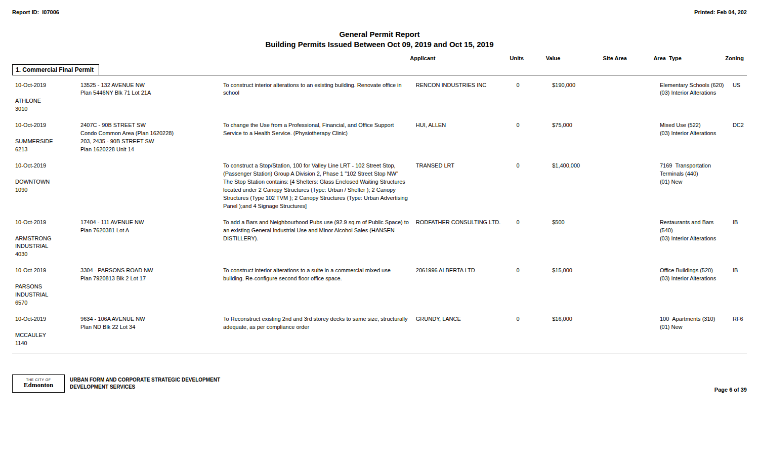Report ID: I07006
Printed: Feb 04, 202
General Permit Report
Building Permits Issued Between Oct 09, 2019 and Oct 15, 2019
| | | | Applicant | Units | Value | Site Area | Area Type | Zoning |
| --- | --- | --- | --- | --- | --- | --- | --- | --- |
1. Commercial Final Permit
| 10-Oct-2019 ATHLONE 3010 | 13525 - 132 AVENUE NW Plan 5446NY Blk 71 Lot 21A | To construct interior alterations to an existing building. Renovate office in school | RENCON INDUSTRIES INC | 0 | $190,000 | | Elementary Schools (620) (03) Interior Alterations | US |
| 10-Oct-2019 SUMMERSIDE 6213 | 2407C - 90B STREET SW Condo Common Area (Plan 1620228) 203, 2435 - 90B STREET SW Plan 1620228 Unit 14 | To change the Use from a Professional, Financial, and Office Support Service to a Health Service. (Physiotherapy Clinic) | HUI, ALLEN | 0 | $75,000 | | Mixed Use (522) (03) Interior Alterations | DC2 |
| 10-Oct-2019 DOWNTOWN 1090 | | To construct a Stop/Station, 100 for Valley Line LRT - 102 Street Stop, (Passenger Station) Group A Division 2, Phase 1 "102 Street Stop NW" The Stop Station contains: [4 Shelters: Glass Enclosed Waiting Structures located under 2 Canopy Structures (Type: Urban / Shelter ); 2 Canopy Structures (Type 102 TVM ); 2 Canopy Structures (Type: Urban Advertising Panel );and 4 Signage Structures] | TRANSED LRT | 0 | $1,400,000 | | 7169 Transportation Terminals (440) (01) New | |
| 10-Oct-2019 ARMSTRONG INDUSTRIAL 4030 | 17404 - 111 AVENUE NW Plan 7620381 Lot A | To add a Bars and Neighbourhood Pubs use (92.9 sq.m of Public Space) to an existing General Industrial Use and Minor Alcohol Sales (HANSEN DISTILLERY). | RODFATHER CONSULTING LTD. | 0 | $500 | | Restaurants and Bars (540) (03) Interior Alterations | IB |
| 10-Oct-2019 PARSONS INDUSTRIAL 6570 | 3304 - PARSONS ROAD NW Plan 7920813 Blk 2 Lot 17 | To construct interior alterations to a suite in a commercial mixed use building. Re-configure second floor office space. | 2061996 ALBERTA LTD | 0 | $15,000 | | Office Buildings (520) (03) Interior Alterations | IB |
| 10-Oct-2019 MCCAULEY 1140 | 9634 - 106A AVENUE NW Plan ND Blk 22 Lot 34 | To Reconstruct existing 2nd and 3rd storey decks to same size, structurally adequate, as per compliance order | GRUNDY, LANCE | 0 | $16,000 | | 100 Apartments (310) (01) New | RF6 |
THE CITY OF
Edmonton
URBAN FORM AND CORPORATE STRATEGIC DEVELOPMENT
DEVELOPMENT SERVICES
Page 6 of 39